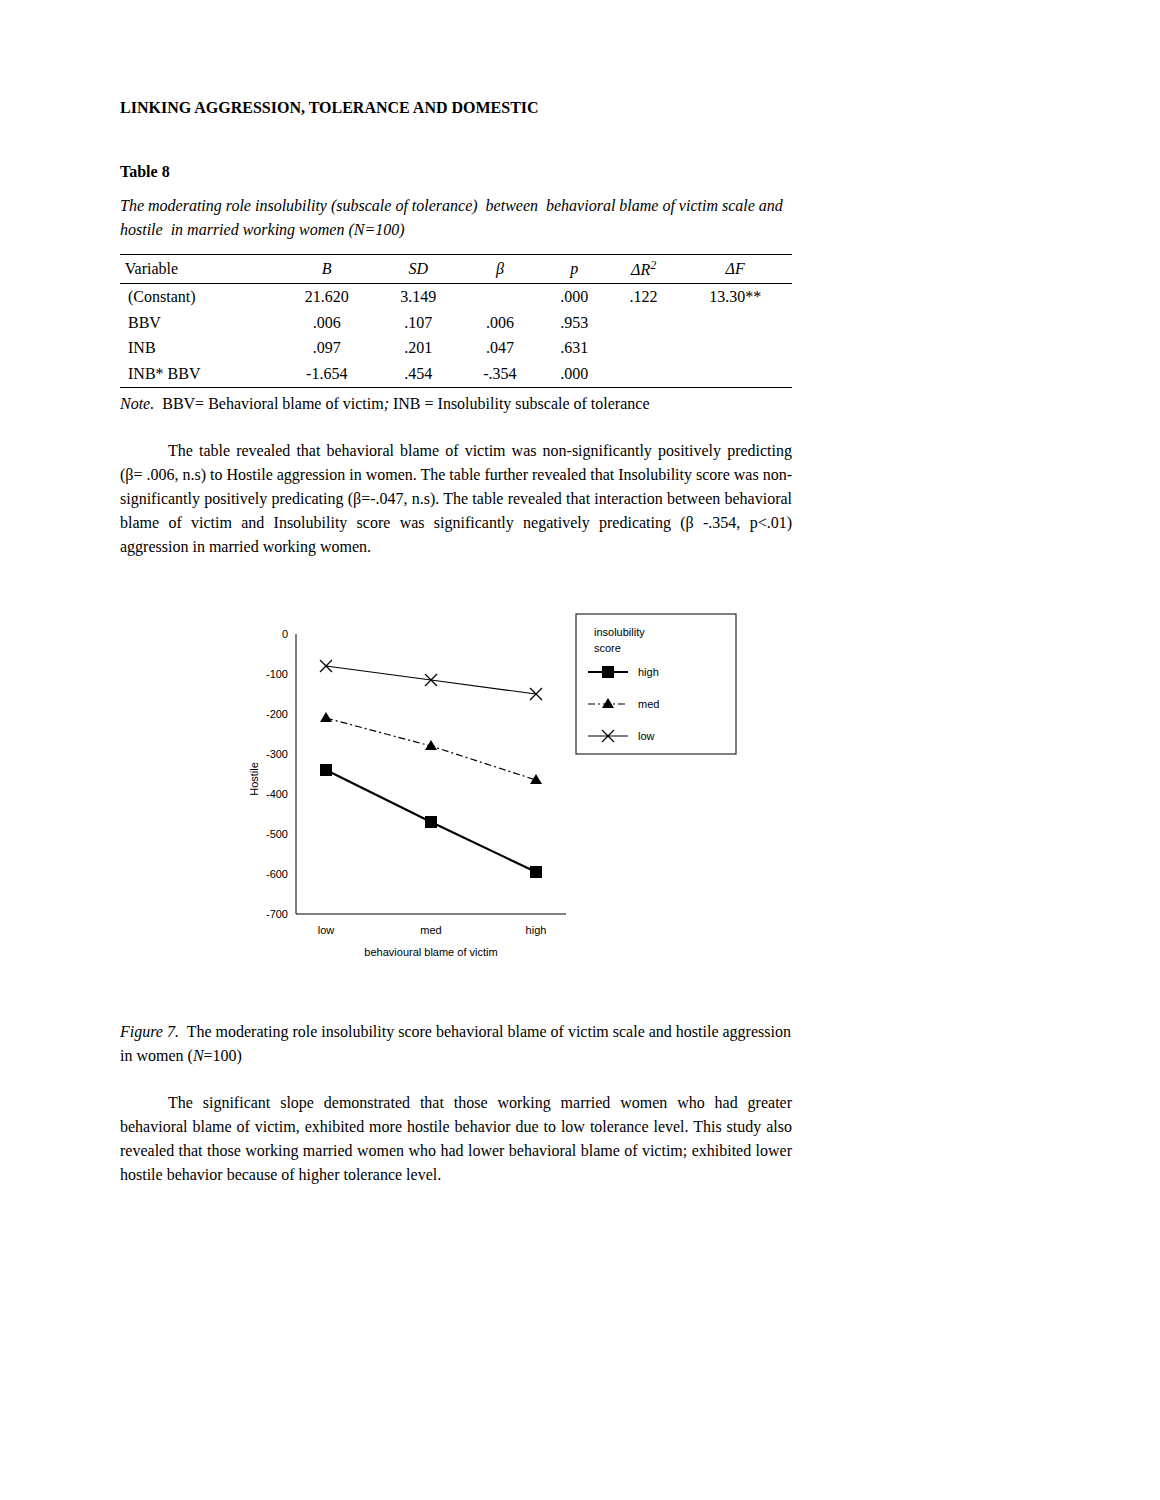LINKING AGGRESSION, TOLERANCE AND DOMESTIC
Table 8
The moderating role insolubility (subscale of tolerance) between behavioral blame of victim scale and hostile in married working women (N=100)
| Variable | B | SD | β | p | ΔR 2 | ΔF |
| --- | --- | --- | --- | --- | --- | --- |
| (Constant) | 21.620 | 3.149 | | .000 | .122 | 13.30** |
| BBV | .006 | .107 | .006 | .953 | | |
| INB | .097 | .201 | .047 | .631 | | |
| INB* BBV | -1.654 | .454 | -.354 | .000 | | |
Note. BBV= Behavioral blame of victim; INB = Insolubility subscale of tolerance
The table revealed that behavioral blame of victim was non-significantly positively predicting (β= .006, n.s) to Hostile aggression in women. The table further revealed that Insolubility score was non-significantly positively predicating (β=-.047, n.s). The table revealed that interaction between behavioral blame of victim and Insolubility score was significantly negatively predicating (β -.354, p<.01) aggression in married working women.
0 -100 -200 -300 -400 -500 -600 -700 low med high behavioural blame of victim Hostile insolubility score high med low
Figure 7. The moderating role insolubility score behavioral blame of victim scale and hostile aggression in women (N=100)
The significant slope demonstrated that those working married women who had greater behavioral blame of victim, exhibited more hostile behavior due to low tolerance level. This study also revealed that those working married women who had lower behavioral blame of victim; exhibited lower hostile behavior because of higher tolerance level.